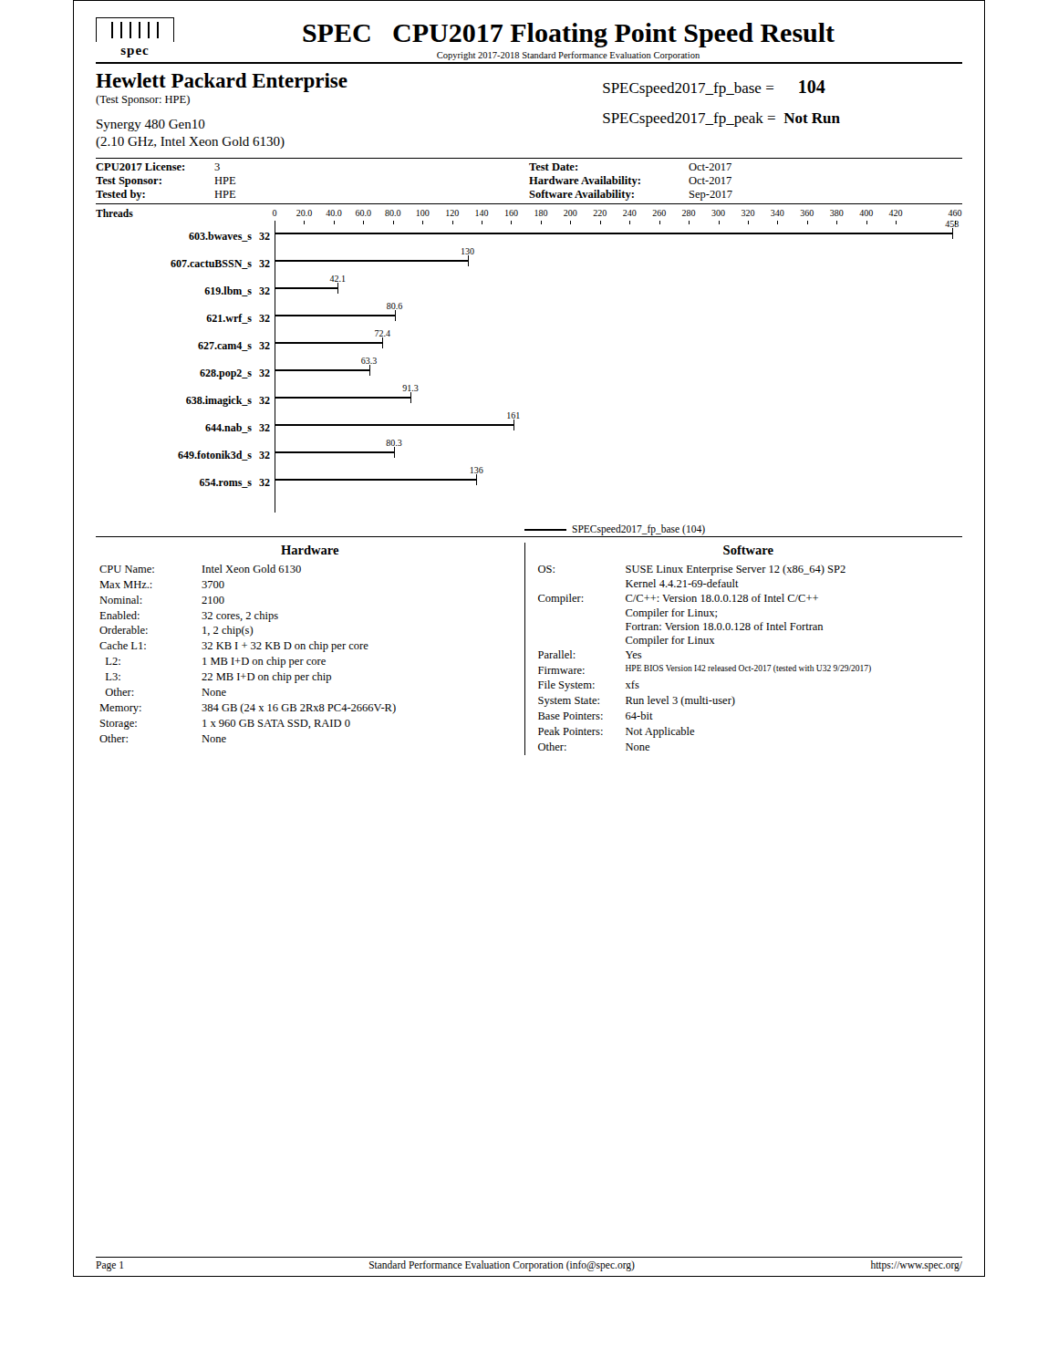spec
SPEC CPU2017 Floating Point Speed Result
Copyright 2017-2018 Standard Performance Evaluation Corporation
Hewlett Packard Enterprise
(Test Sponsor: HPE)
Synergy 480 Gen10
(2.10 GHz, Intel Xeon Gold 6130)
SPECspeed2017_fp_base =104
SPECspeed2017_fp_peak = Not Run
CPU2017 License:
3
Test Sponsor:
HPE
Tested by:
HPE
Test Date:
Oct-2017
Hardware Availability:
Oct-2017
Software Availability:
Sep-2017
Threads
0
20.0
40.0
60.0
80.0
100
120
140
160
180
200
220
240
260
280
300
320
340
360
380
400
420
460
603.bwaves_s 32
458
607.cactuBSSN_s 32
130
619.lbm_s 32
42.1
621.wrf_s 32
80.6
627.cam4_s 32
72.4
628.pop2_s 32
63.3
638.imagick_s 32
91.3
644.nab_s 32
161
649.fotonik3d_s 32
80.3
654.roms_s 32
136
SPECspeed2017_fp_base (104)
Hardware
CPU Name:
Intel Xeon Gold 6130
Max MHz.:
3700
Nominal:
2100
Enabled:
32 cores, 2 chips
Orderable:
1, 2 chip(s)
Cache L1:
32 KB I + 32 KB D on chip per core
L2:
1 MB I+D on chip per core
L3:
22 MB I+D on chip per chip
Other:
None
Memory:
384 GB (24 x 16 GB 2Rx8 PC4-2666V-R)
Storage:
1 x 960 GB SATA SSD, RAID 0
Other:
None
Software
OS:
SUSE Linux Enterprise Server 12 (x86_64) SP2
Kernel 4.4.21-69-default
Compiler:
C/C++: Version 18.0.0.128 of Intel C/C++
Compiler for Linux;
Fortran: Version 18.0.0.128 of Intel Fortran
Compiler for Linux
Parallel:
Yes
Firmware:
HPE BIOS Version I42 released Oct-2017 (tested with U32 9/29/2017)
File System:
xfs
System State:
Run level 3 (multi-user)
Base Pointers:
64-bit
Peak Pointers:
Not Applicable
Other:
None
Page 1
Standard Performance Evaluation Corporation (info@spec.org)
https://www.spec.org/